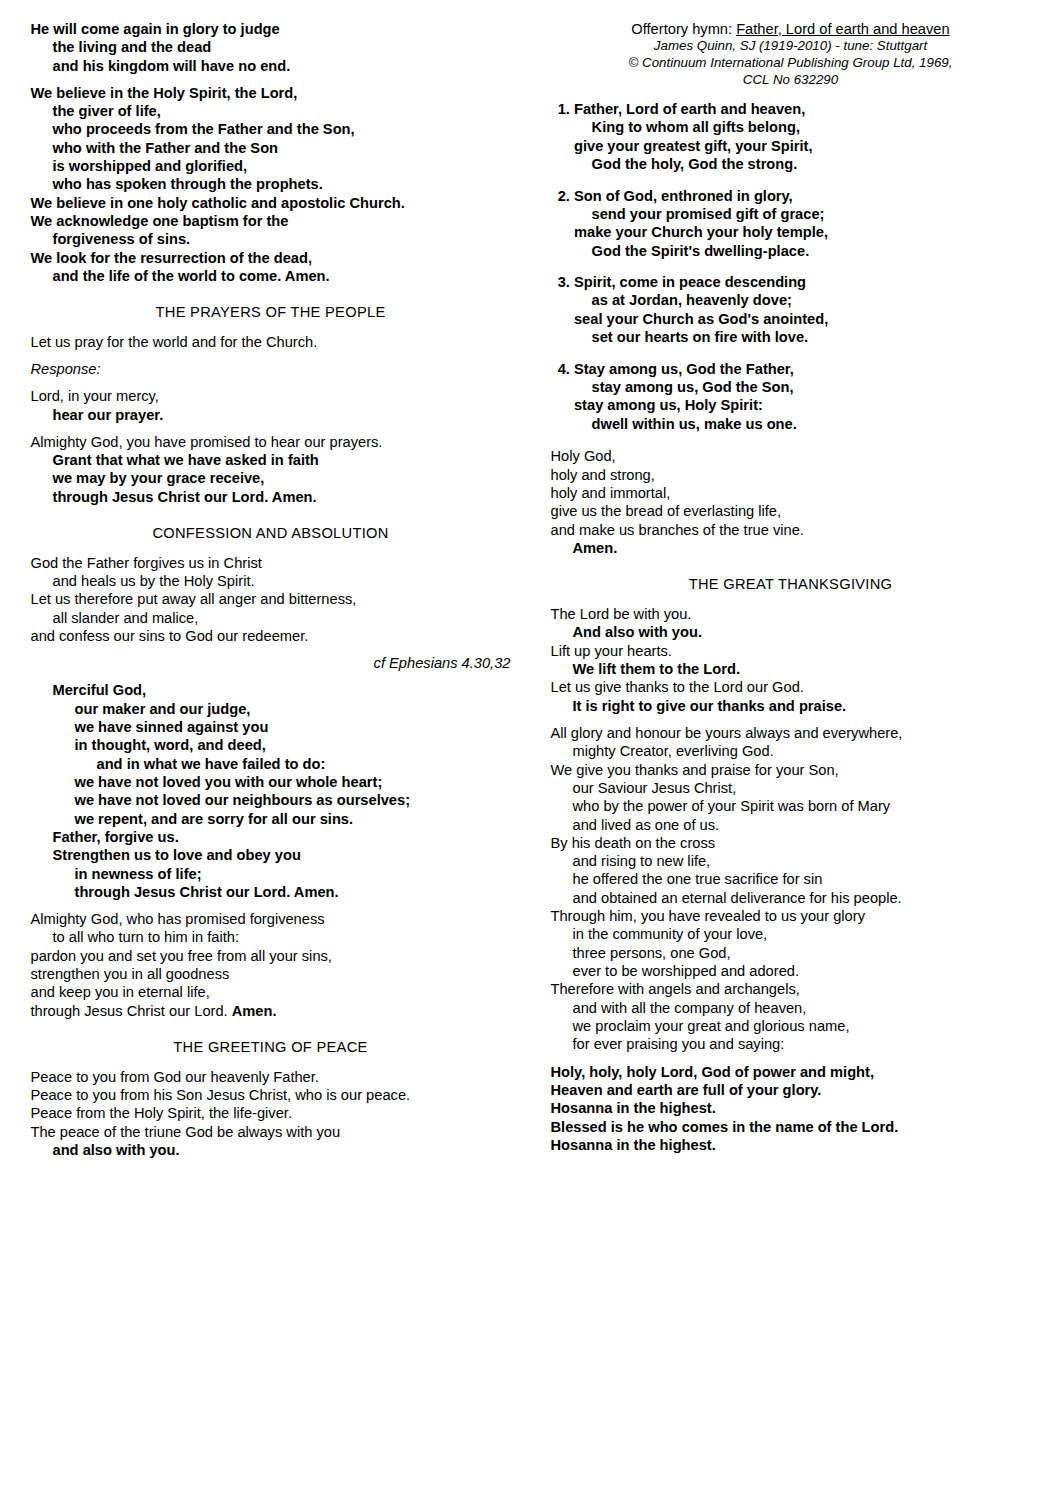He will come again in glory to judge
the living and the dead
and his kingdom will have no end.
We believe in the Holy Spirit, the Lord,
the giver of life,
who proceeds from the Father and the Son,
who with the Father and the Son
is worshipped and glorified,
who has spoken through the prophets.
We believe in one holy catholic and apostolic Church.
We acknowledge one baptism for the
forgiveness of sins.
We look for the resurrection of the dead,
and the life of the world to come. Amen.
THE PRAYERS OF THE PEOPLE
Let us pray for the world and for the Church.
Response:
Lord, in your mercy,
hear our prayer.
Almighty God, you have promised to hear our prayers.
Grant that what we have asked in faith
we may by your grace receive,
through Jesus Christ our Lord. Amen.
CONFESSION AND ABSOLUTION
God the Father forgives us in Christ
and heals us by the Holy Spirit.
Let us therefore put away all anger and bitterness,
all slander and malice,
and confess our sins to God our redeemer.
cf Ephesians 4.30,32
Merciful God,
our maker and our judge,
we have sinned against you
in thought, word, and deed,
and in what we have failed to do:
we have not loved you with our whole heart;
we have not loved our neighbours as ourselves;
we repent, and are sorry for all our sins.
Father, forgive us.
Strengthen us to love and obey you
in newness of life;
through Jesus Christ our Lord. Amen.
Almighty God, who has promised forgiveness
to all who turn to him in faith:
pardon you and set you free from all your sins,
strengthen you in all goodness
and keep you in eternal life,
through Jesus Christ our Lord. Amen.
THE GREETING OF PEACE
Peace to you from God our heavenly Father.
Peace to you from his Son Jesus Christ, who is our peace.
Peace from the Holy Spirit, the life-giver.
The peace of the triune God be always with you
and also with you.
Offertory hymn: Father, Lord of earth and heaven
James Quinn, SJ (1919-2010) - tune: Stuttgart © Continuum International Publishing Group Ltd, 1969, CCL No 632290
Father, Lord of earth and heaven,
King to whom all gifts belong, give your greatest gift, your Spirit,
God the holy, God the strong.
Son of God, enthroned in glory,
send your promised gift of grace; make your Church your holy temple,
God the Spirit's dwelling-place.
Spirit, come in peace descending
as at Jordan, heavenly dove; seal your Church as God's anointed,
set our hearts on fire with love.
Stay among us, God the Father,
stay among us, God the Son, stay among us, Holy Spirit:
dwell within us, make us one.
Holy God,
holy and strong,
holy and immortal,
give us the bread of everlasting life,
and make us branches of the true vine.
Amen.
THE GREAT THANKSGIVING
The Lord be with you.
And also with you.
Lift up your hearts.
We lift them to the Lord.
Let us give thanks to the Lord our God.
It is right to give our thanks and praise.
All glory and honour be yours always and everywhere,
mighty Creator, everliving God.
We give you thanks and praise for your Son,
our Saviour Jesus Christ,
who by the power of your Spirit was born of Mary
and lived as one of us.
By his death on the cross
and rising to new life,
he offered the one true sacrifice for sin
and obtained an eternal deliverance for his people.
Through him, you have revealed to us your glory
in the community of your love,
three persons, one God,
ever to be worshipped and adored.
Therefore with angels and archangels,
and with all the company of heaven,
we proclaim your great and glorious name,
for ever praising you and saying:
Holy, holy, holy Lord, God of power and might,
Heaven and earth are full of your glory.
Hosanna in the highest.
Blessed is he who comes in the name of the Lord.
Hosanna in the highest.